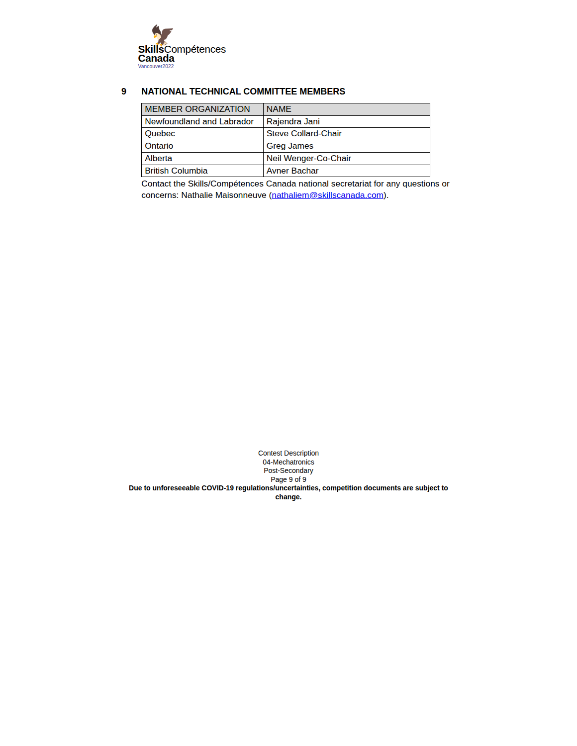🦅
SkillsCompétences
Canada
Vancouver2022
9 NATIONAL TECHNICAL COMMITTEE MEMBERS
| MEMBER ORGANIZATION | NAME |
| --- | --- |
| Newfoundland and Labrador | Rajendra Jani |
| Quebec | Steve Collard-Chair |
| Ontario | Greg James |
| Alberta | Neil Wenger-Co-Chair |
| British Columbia | Avner Bachar |
Contact the Skills/Compétences Canada national secretariat for any questions or concerns: Nathalie Maisonneuve (nathaliem@skillscanada.com).
Contest Description
04-Mechatronics
Post-Secondary
Page 9 of 9
Due to unforeseeable COVID-19 regulations/uncertainties, competition documents are subject to change.